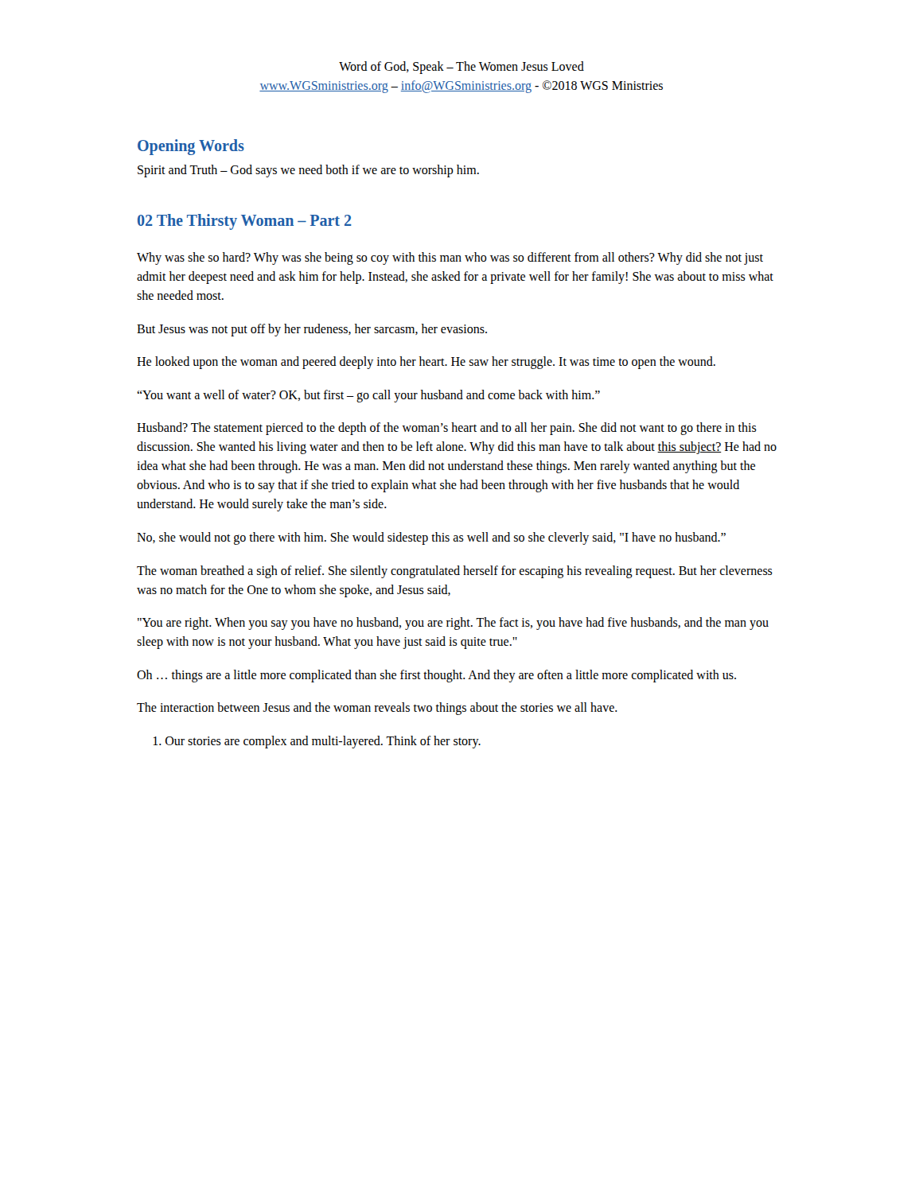Word of God, Speak – The Women Jesus Loved
www.WGSministries.org – info@WGSministries.org - ©2018 WGS Ministries
Opening Words
Spirit and Truth – God says we need both if we are to worship him.
02 The Thirsty Woman – Part 2
Why was she so hard? Why was she being so coy with this man who was so different from all others? Why did she not just admit her deepest need and ask him for help. Instead, she asked for a private well for her family! She was about to miss what she needed most.
But Jesus was not put off by her rudeness, her sarcasm, her evasions.
He looked upon the woman and peered deeply into her heart. He saw her struggle. It was time to open the wound.
“You want a well of water? OK, but first – go call your husband and come back with him.”
Husband? The statement pierced to the depth of the woman’s heart and to all her pain. She did not want to go there in this discussion. She wanted his living water and then to be left alone. Why did this man have to talk about this subject? He had no idea what she had been through. He was a man. Men did not understand these things. Men rarely wanted anything but the obvious. And who is to say that if she tried to explain what she had been through with her five husbands that he would understand. He would surely take the man’s side.
No, she would not go there with him. She would sidestep this as well and so she cleverly said, "I have no husband.”
The woman breathed a sigh of relief. She silently congratulated herself for escaping his revealing request. But her cleverness was no match for the One to whom she spoke, and Jesus said,
"You are right. When you say you have no husband, you are right. The fact is, you have had five husbands, and the man you sleep with now is not your husband. What you have just said is quite true."
Oh … things are a little more complicated than she first thought. And they are often a little more complicated with us.
The interaction between Jesus and the woman reveals two things about the stories we all have.
Our stories are complex and multi-layered. Think of her story.